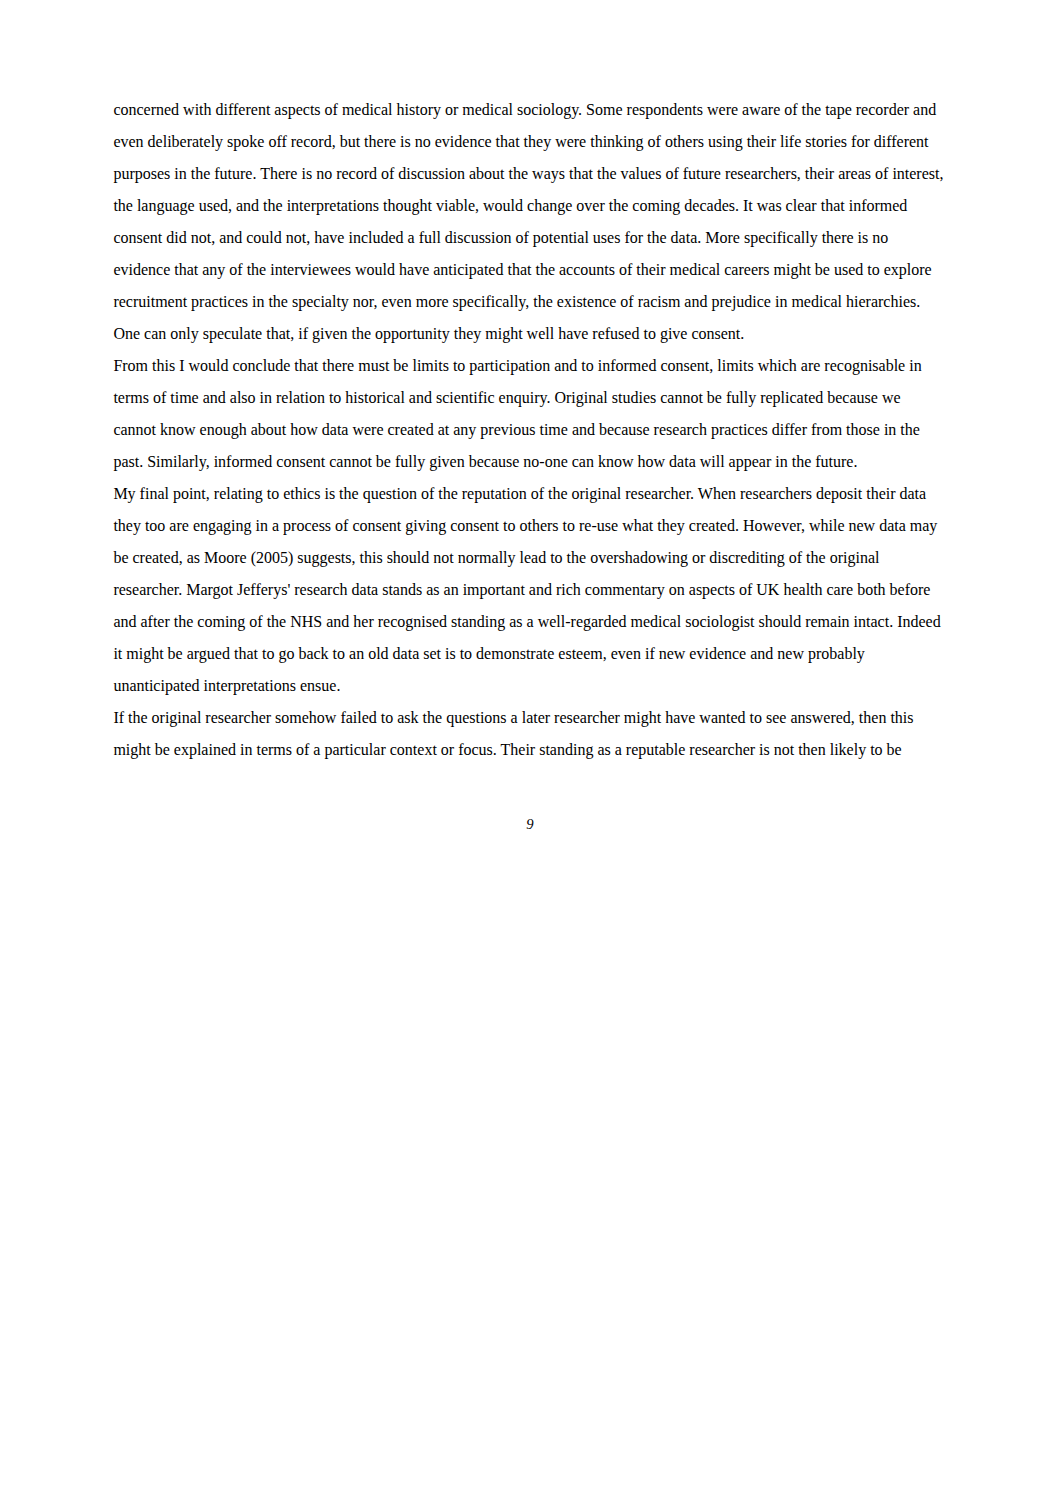concerned with different aspects of medical history or medical sociology. Some respondents were aware of the tape recorder and even deliberately spoke off record, but there is no evidence that they were thinking of others using their life stories for different purposes in the future. There is no record of discussion about the ways that the values of future researchers, their areas of interest, the language used, and the interpretations thought viable, would change over the coming decades. It was clear that informed consent did not, and could not, have included a full discussion of potential uses for the data. More specifically there is no evidence that any of the interviewees would have anticipated that the accounts of their medical careers might be used to explore recruitment practices in the specialty nor, even more specifically, the existence of racism and prejudice in medical hierarchies. One can only speculate that, if given the opportunity they might well have refused to give consent.
From this I would conclude that there must be limits to participation and to informed consent, limits which are recognisable in terms of time and also in relation to historical and scientific enquiry. Original studies cannot be fully replicated because we cannot know enough about how data were created at any previous time and because research practices differ from those in the past. Similarly, informed consent cannot be fully given because no-one can know how data will appear in the future.
My final point, relating to ethics is the question of the reputation of the original researcher. When researchers deposit their data they too are engaging in a process of consent giving consent to others to re-use what they created. However, while new data may be created, as Moore (2005) suggests, this should not normally lead to the overshadowing or discrediting of the original researcher. Margot Jefferys' research data stands as an important and rich commentary on aspects of UK health care both before and after the coming of the NHS and her recognised standing as a well-regarded medical sociologist should remain intact. Indeed it might be argued that to go back to an old data set is to demonstrate esteem, even if new evidence and new probably unanticipated interpretations ensue.
If the original researcher somehow failed to ask the questions a later researcher might have wanted to see answered, then this might be explained in terms of a particular context or focus. Their standing as a reputable researcher is not then likely to be
9